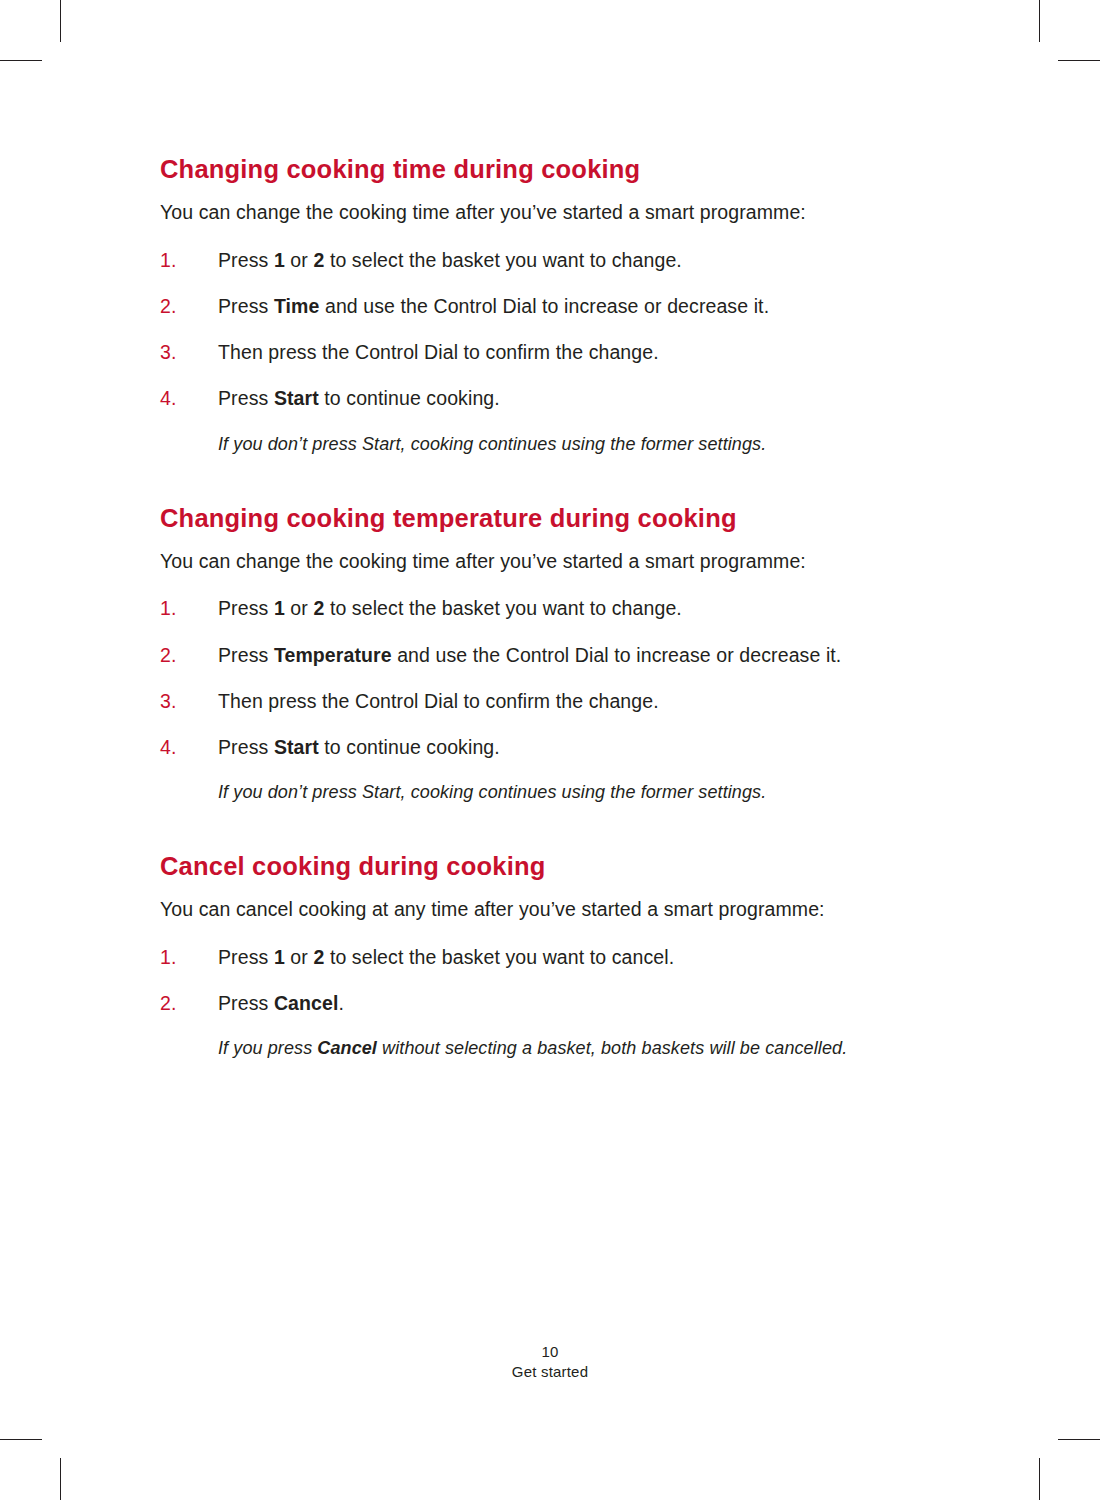Changing cooking time during cooking
You can change the cooking time after you’ve started a smart programme:
Press 1 or 2 to select the basket you want to change.
Press Time and use the Control Dial to increase or decrease it.
Then press the Control Dial to confirm the change.
Press Start to continue cooking.
If you don’t press Start, cooking continues using the former settings.
Changing cooking temperature during cooking
You can change the cooking time after you’ve started a smart programme:
Press 1 or 2 to select the basket you want to change.
Press Temperature and use the Control Dial to increase or decrease it.
Then press the Control Dial to confirm the change.
Press Start to continue cooking.
If you don’t press Start, cooking continues using the former settings.
Cancel cooking during cooking
You can cancel cooking at any time after you’ve started a smart programme:
Press 1 or 2 to select the basket you want to cancel.
Press Cancel.
If you press Cancel without selecting a basket, both baskets will be cancelled.
10
Get started